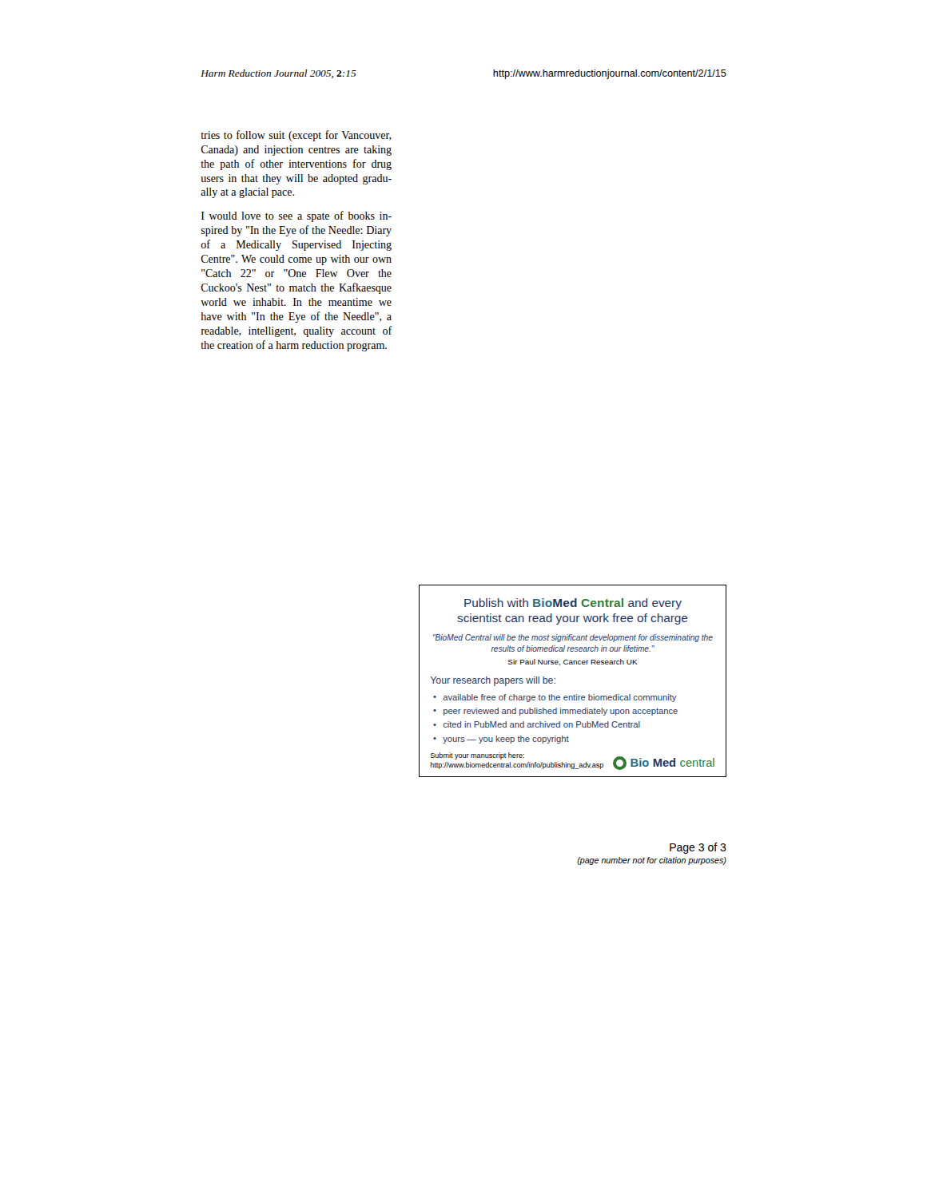Harm Reduction Journal 2005, 2:15
http://www.harmreductionjournal.com/content/2/1/15
tries to follow suit (except for Vancouver, Canada) and injection centres are taking the path of other interventions for drug users in that they will be adopted gradually at a glacial pace.
I would love to see a spate of books inspired by "In the Eye of the Needle: Diary of a Medically Supervised Injecting Centre". We could come up with our own "Catch 22" or "One Flew Over the Cuckoo's Nest" to match the Kafkaesque world we inhabit. In the meantime we have with "In the Eye of the Needle", a readable, intelligent, quality account of the creation of a harm reduction program.
Publish with Bio Med Central and every
scientist can read your work free of charge
"BioMed Central will be the most significant development for disseminating the results of biomedical research in our lifetime."
Sir Paul Nurse, Cancer Research UK
Your research papers will be:
available free of charge to the entire biomedical community
peer reviewed and published immediately upon acceptance
cited in PubMed and archived on PubMed Central
yours — you keep the copyright
Submit your manuscript here:
http://www.biomedcentral.com/info/publishing_adv.asp
Bio Med central
Page 3 of 3
(page number not for citation purposes)